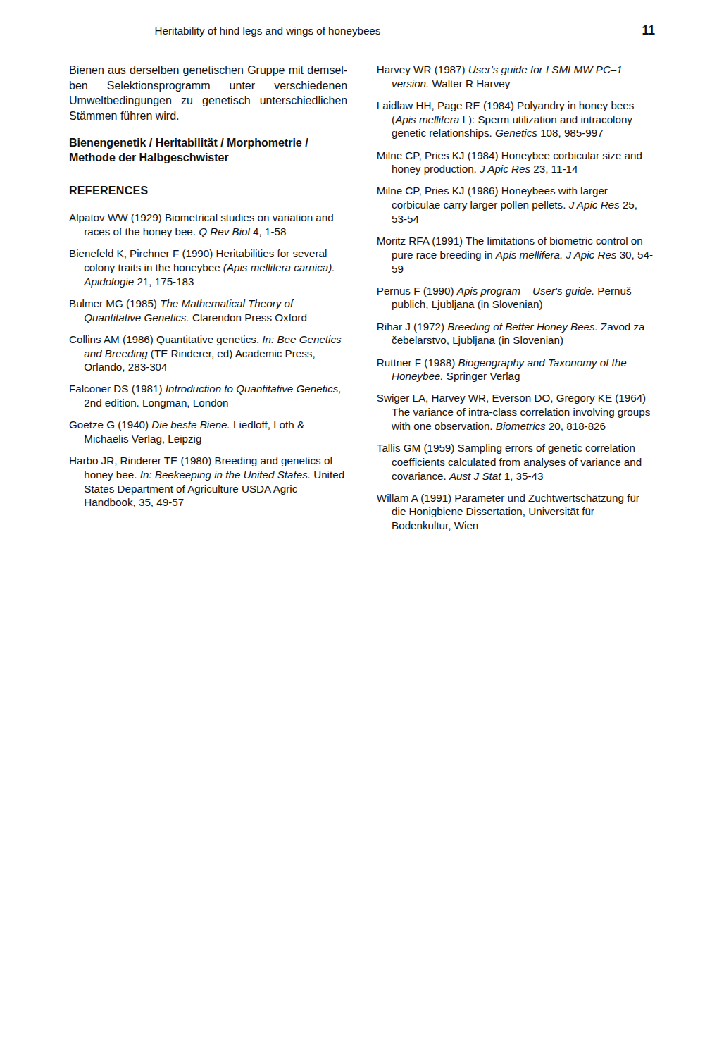Heritability of hind legs and wings of honeybees
11
Bienen aus derselben genetischen Gruppe mit demselben Selektionsprogramm unter verschiedenen Umweltbedingungen zu genetisch unterschiedlichen Stämmen führen wird.
Bienengenetik / Heritabilität / Morphometrie / Methode der Halbgeschwister
REFERENCES
Alpatov WW (1929) Biometrical studies on variation and races of the honey bee. Q Rev Biol 4, 1-58
Bienefeld K, Pirchner F (1990) Heritabilities for several colony traits in the honeybee (Apis mellifera carnica). Apidologie 21, 175-183
Bulmer MG (1985) The Mathematical Theory of Quantitative Genetics. Clarendon Press Oxford
Collins AM (1986) Quantitative genetics. In: Bee Genetics and Breeding (TE Rinderer, ed) Academic Press, Orlando, 283-304
Falconer DS (1981) Introduction to Quantitative Genetics, 2nd edition. Longman, London
Goetze G (1940) Die beste Biene. Liedloff, Loth & Michaelis Verlag, Leipzig
Harbo JR, Rinderer TE (1980) Breeding and genetics of honey bee. In: Beekeeping in the United States. United States Department of Agriculture USDA Agric Handbook, 35, 49-57
Harvey WR (1987) User's guide for LSMLMW PC–1 version. Walter R Harvey
Laidlaw HH, Page RE (1984) Polyandry in honey bees (Apis mellifera L): Sperm utilization and intracolony genetic relationships. Genetics 108, 985-997
Milne CP, Pries KJ (1984) Honeybee corbicular size and honey production. J Apic Res 23, 11-14
Milne CP, Pries KJ (1986) Honeybees with larger corbiculae carry larger pollen pellets. J Apic Res 25, 53-54
Moritz RFA (1991) The limitations of biometric control on pure race breeding in Apis mellifera. J Apic Res 30, 54-59
Pernus F (1990) Apis program – User's guide. Pernuš publich, Ljubljana (in Slovenian)
Rihar J (1972) Breeding of Better Honey Bees. Zavod za čebelarstvo, Ljubljana (in Slovenian)
Ruttner F (1988) Biogeography and Taxonomy of the Honeybee. Springer Verlag
Swiger LA, Harvey WR, Everson DO, Gregory KE (1964) The variance of intra-class correlation involving groups with one observation. Biometrics 20, 818-826
Tallis GM (1959) Sampling errors of genetic correlation coefficients calculated from analyses of variance and covariance. Aust J Stat 1, 35-43
Willam A (1991) Parameter und Zuchtwertschätzung für die Honigbiene Dissertation, Universität für Bodenkultur, Wien